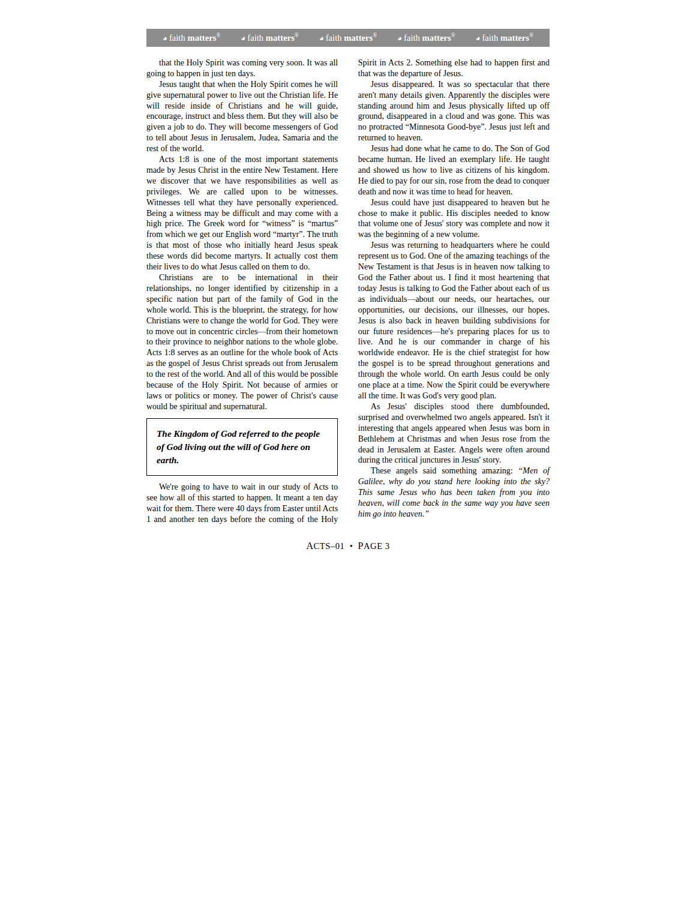◕faith matters® ◕faith matters® ◕faith matters® ◕faith matters® ◕faith matters®
that the Holy Spirit was coming very soon. It was all going to happen in just ten days.
Jesus taught that when the Holy Spirit comes he will give supernatural power to live out the Christian life. He will reside inside of Christians and he will guide, encourage, instruct and bless them. But they will also be given a job to do. They will become messengers of God to tell about Jesus in Jerusalem, Judea, Samaria and the rest of the world.
Acts 1:8 is one of the most important statements made by Jesus Christ in the entire New Testament. Here we discover that we have responsibilities as well as privileges. We are called upon to be witnesses. Witnesses tell what they have personally experienced. Being a witness may be difficult and may come with a high price. The Greek word for “witness” is “martus” from which we get our English word “martyr”. The truth is that most of those who initially heard Jesus speak these words did become martyrs. It actually cost them their lives to do what Jesus called on them to do.
Christians are to be international in their relationships, no longer identified by citizenship in a specific nation but part of the family of God in the whole world. This is the blueprint, the strategy, for how Christians were to change the world for God. They were to move out in concentric circles—from their hometown to their province to neighbor nations to the whole globe. Acts 1:8 serves as an outline for the whole book of Acts as the gospel of Jesus Christ spreads out from Jerusalem to the rest of the world. And all of this would be possible because of the Holy Spirit. Not because of armies or laws or politics or money. The power of Christ's cause would be spiritual and supernatural.
The Kingdom of God referred to the people of God living out the will of God here on earth.
We're going to have to wait in our study of Acts to see how all of this started to happen. It meant a ten day wait for them. There were 40 days from Easter until Acts 1 and another ten days before the coming of the Holy Spirit in Acts 2. Something else had to happen first and that was the departure of Jesus.
Jesus disappeared. It was so spectacular that there aren't many details given. Apparently the disciples were standing around him and Jesus physically lifted up off ground, disappeared in a cloud and was gone. This was no protracted “Minnesota Good-bye”. Jesus just left and returned to heaven.
Jesus had done what he came to do. The Son of God became human. He lived an exemplary life. He taught and showed us how to live as citizens of his kingdom. He died to pay for our sin, rose from the dead to conquer death and now it was time to head for heaven.
Jesus could have just disappeared to heaven but he chose to make it public. His disciples needed to know that volume one of Jesus' story was complete and now it was the beginning of a new volume.
Jesus was returning to headquarters where he could represent us to God. One of the amazing teachings of the New Testament is that Jesus is in heaven now talking to God the Father about us. I find it most heartening that today Jesus is talking to God the Father about each of us as individuals—about our needs, our heartaches, our opportunities, our decisions, our illnesses, our hopes. Jesus is also back in heaven building subdivisions for our future residences—he's preparing places for us to live. And he is our commander in charge of his worldwide endeavor. He is the chief strategist for how the gospel is to be spread throughout generations and through the whole world. On earth Jesus could be only one place at a time. Now the Spirit could be everywhere all the time. It was God's very good plan.
As Jesus' disciples stood there dumbfounded, surprised and overwhelmed two angels appeared. Isn't it interesting that angels appeared when Jesus was born in Bethlehem at Christmas and when Jesus rose from the dead in Jerusalem at Easter. Angels were often around during the critical junctures in Jesus' story.
These angels said something amazing: “Men of Galilee, why do you stand here looking into the sky? This same Jesus who has been taken from you into heaven, will come back in the same way you have seen him go into heaven.”
ACTS–01 • PAGE 3